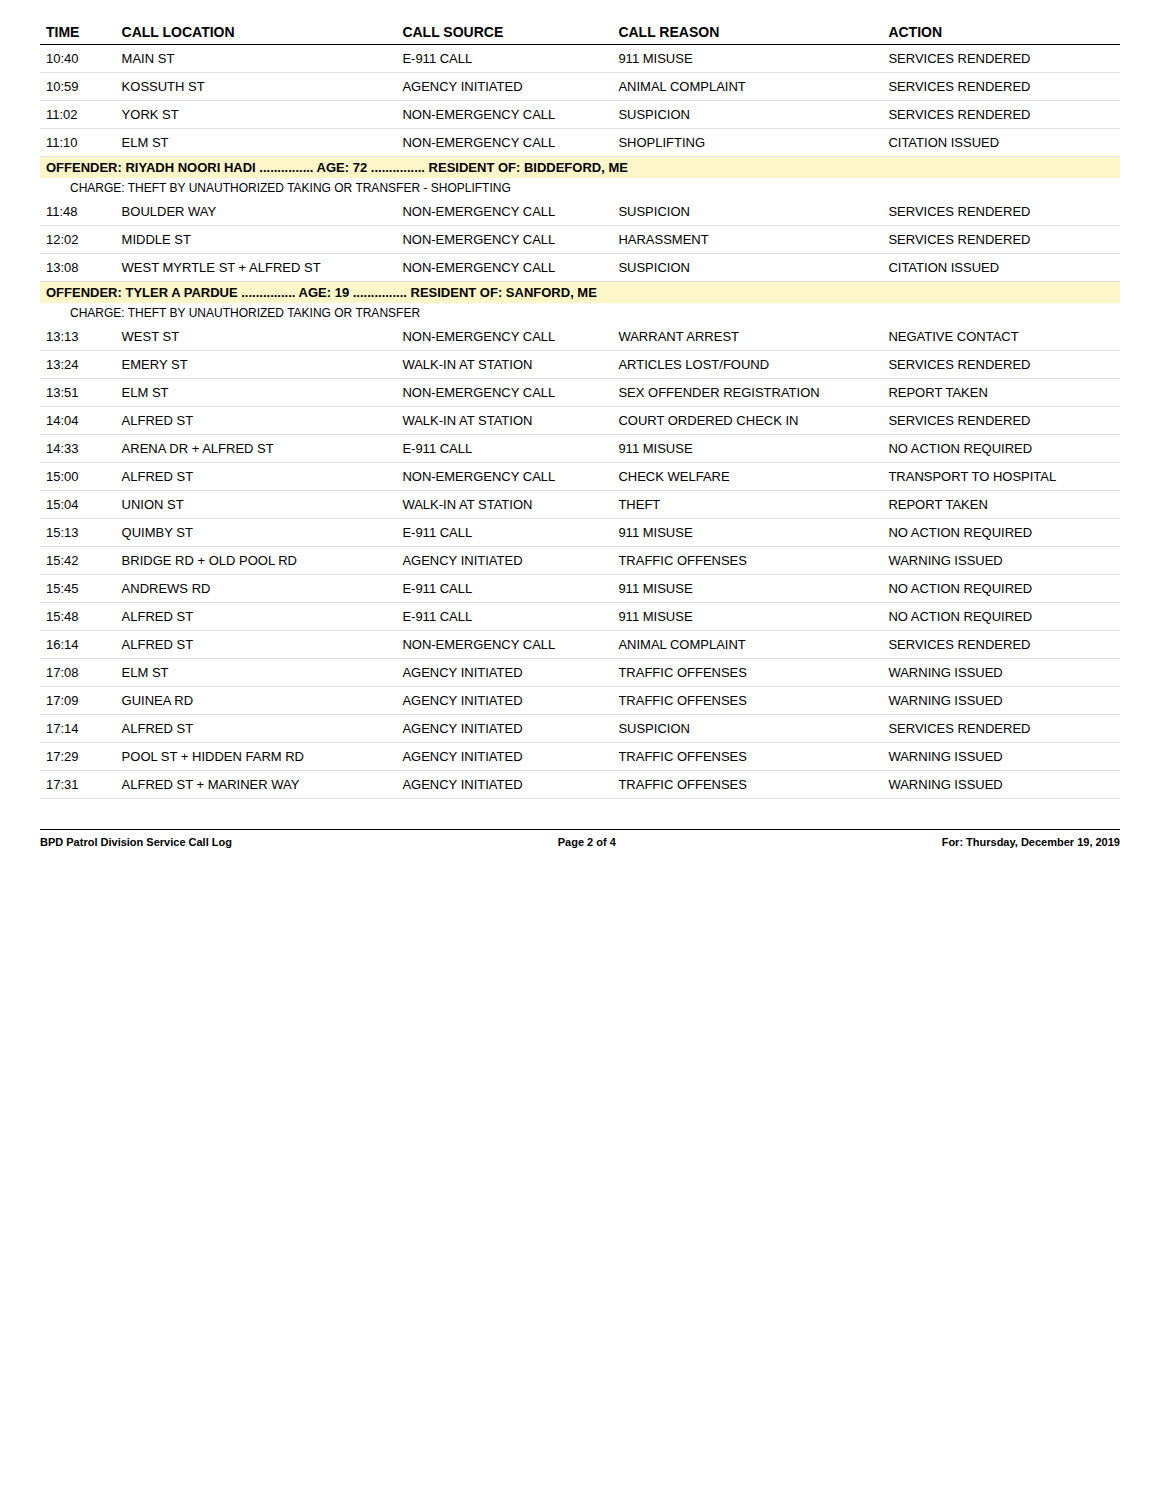| TIME | CALL LOCATION | CALL SOURCE | CALL REASON | ACTION |
| --- | --- | --- | --- | --- |
| 10:40 | MAIN ST | E-911 CALL | 911 MISUSE | SERVICES RENDERED |
| 10:59 | KOSSUTH ST | AGENCY INITIATED | ANIMAL COMPLAINT | SERVICES RENDERED |
| 11:02 | YORK ST | NON-EMERGENCY CALL | SUSPICION | SERVICES RENDERED |
| 11:10 | ELM ST | NON-EMERGENCY CALL | SHOPLIFTING | CITATION ISSUED |
| OFFENDER: RIYADH NOORI HADI ............... AGE: 72 ............... RESIDENT OF: BIDDEFORD, ME CHARGE: THEFT BY UNAUTHORIZED TAKING OR TRANSFER - SHOPLIFTING |
| 11:48 | BOULDER WAY | NON-EMERGENCY CALL | SUSPICION | SERVICES RENDERED |
| 12:02 | MIDDLE ST | NON-EMERGENCY CALL | HARASSMENT | SERVICES RENDERED |
| 13:08 | WEST MYRTLE ST + ALFRED ST | NON-EMERGENCY CALL | SUSPICION | CITATION ISSUED |
| OFFENDER: TYLER A PARDUE ............... AGE: 19 ............... RESIDENT OF: SANFORD, ME CHARGE: THEFT BY UNAUTHORIZED TAKING OR TRANSFER |
| 13:13 | WEST ST | NON-EMERGENCY CALL | WARRANT ARREST | NEGATIVE CONTACT |
| 13:24 | EMERY ST | WALK-IN AT STATION | ARTICLES LOST/FOUND | SERVICES RENDERED |
| 13:51 | ELM ST | NON-EMERGENCY CALL | SEX OFFENDER REGISTRATION | REPORT TAKEN |
| 14:04 | ALFRED ST | WALK-IN AT STATION | COURT ORDERED CHECK IN | SERVICES RENDERED |
| 14:33 | ARENA DR + ALFRED ST | E-911 CALL | 911 MISUSE | NO ACTION REQUIRED |
| 15:00 | ALFRED ST | NON-EMERGENCY CALL | CHECK WELFARE | TRANSPORT TO HOSPITAL |
| 15:04 | UNION ST | WALK-IN AT STATION | THEFT | REPORT TAKEN |
| 15:13 | QUIMBY ST | E-911 CALL | 911 MISUSE | NO ACTION REQUIRED |
| 15:42 | BRIDGE RD + OLD POOL RD | AGENCY INITIATED | TRAFFIC OFFENSES | WARNING ISSUED |
| 15:45 | ANDREWS RD | E-911 CALL | 911 MISUSE | NO ACTION REQUIRED |
| 15:48 | ALFRED ST | E-911 CALL | 911 MISUSE | NO ACTION REQUIRED |
| 16:14 | ALFRED ST | NON-EMERGENCY CALL | ANIMAL COMPLAINT | SERVICES RENDERED |
| 17:08 | ELM ST | AGENCY INITIATED | TRAFFIC OFFENSES | WARNING ISSUED |
| 17:09 | GUINEA RD | AGENCY INITIATED | TRAFFIC OFFENSES | WARNING ISSUED |
| 17:14 | ALFRED ST | AGENCY INITIATED | SUSPICION | SERVICES RENDERED |
| 17:29 | POOL ST + HIDDEN FARM RD | AGENCY INITIATED | TRAFFIC OFFENSES | WARNING ISSUED |
| 17:31 | ALFRED ST + MARINER WAY | AGENCY INITIATED | TRAFFIC OFFENSES | WARNING ISSUED |
BPD Patrol Division Service Call Log Page 2 of 4 For: Thursday, December 19, 2019